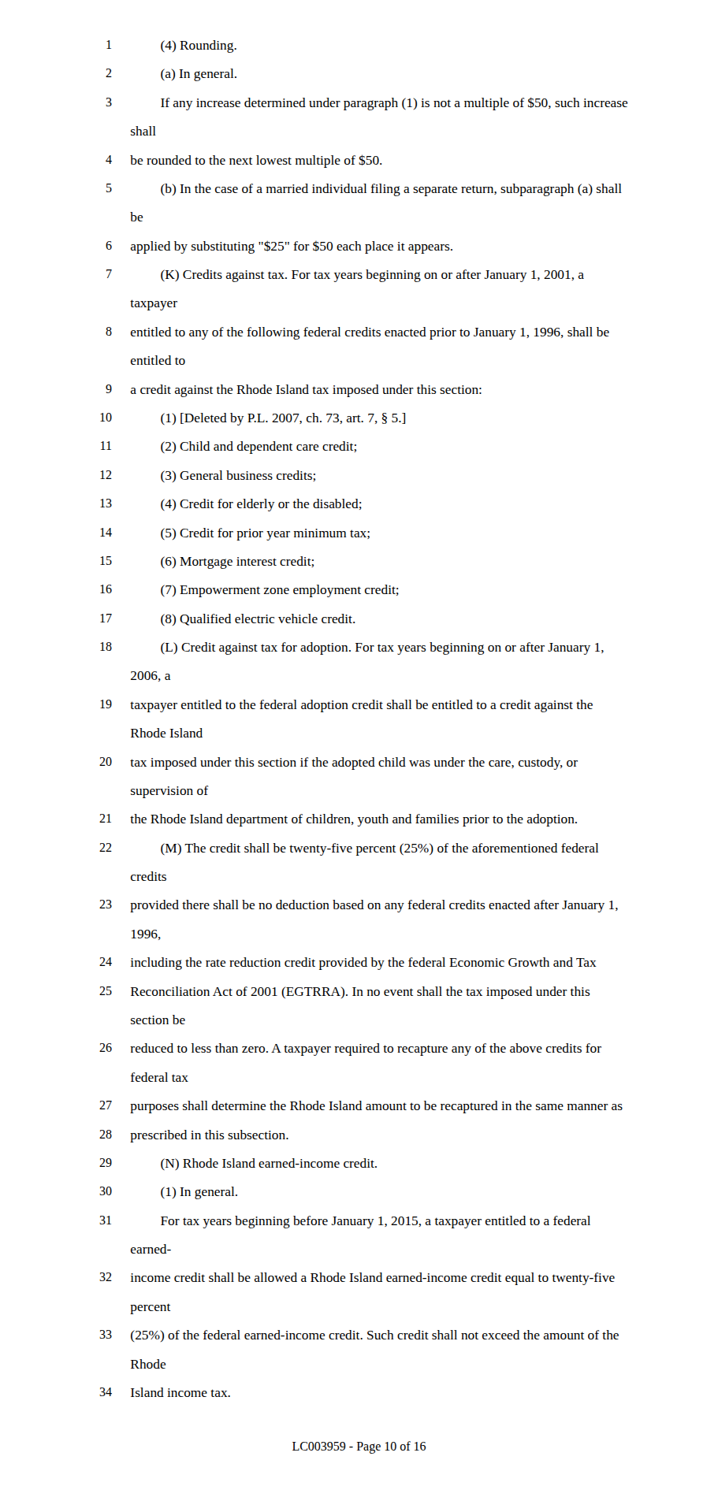(4) Rounding.
(a) In general.
If any increase determined under paragraph (1) is not a multiple of $50, such increase shall
be rounded to the next lowest multiple of $50.
(b) In the case of a married individual filing a separate return, subparagraph (a) shall be
applied by substituting "$25" for $50 each place it appears.
(K) Credits against tax. For tax years beginning on or after January 1, 2001, a taxpayer
entitled to any of the following federal credits enacted prior to January 1, 1996, shall be entitled to
a credit against the Rhode Island tax imposed under this section:
(1) [Deleted by P.L. 2007, ch. 73, art. 7, § 5.]
(2) Child and dependent care credit;
(3) General business credits;
(4) Credit for elderly or the disabled;
(5) Credit for prior year minimum tax;
(6) Mortgage interest credit;
(7) Empowerment zone employment credit;
(8) Qualified electric vehicle credit.
(L) Credit against tax for adoption. For tax years beginning on or after January 1, 2006, a
taxpayer entitled to the federal adoption credit shall be entitled to a credit against the Rhode Island
tax imposed under this section if the adopted child was under the care, custody, or supervision of
the Rhode Island department of children, youth and families prior to the adoption.
(M) The credit shall be twenty-five percent (25%) of the aforementioned federal credits
provided there shall be no deduction based on any federal credits enacted after January 1, 1996,
including the rate reduction credit provided by the federal Economic Growth and Tax
Reconciliation Act of 2001 (EGTRRA). In no event shall the tax imposed under this section be
reduced to less than zero. A taxpayer required to recapture any of the above credits for federal tax
purposes shall determine the Rhode Island amount to be recaptured in the same manner as
prescribed in this subsection.
(N) Rhode Island earned-income credit.
(1) In general.
For tax years beginning before January 1, 2015, a taxpayer entitled to a federal earned-
income credit shall be allowed a Rhode Island earned-income credit equal to twenty-five percent
(25%) of the federal earned-income credit. Such credit shall not exceed the amount of the Rhode
Island income tax.
LC003959 - Page 10 of 16